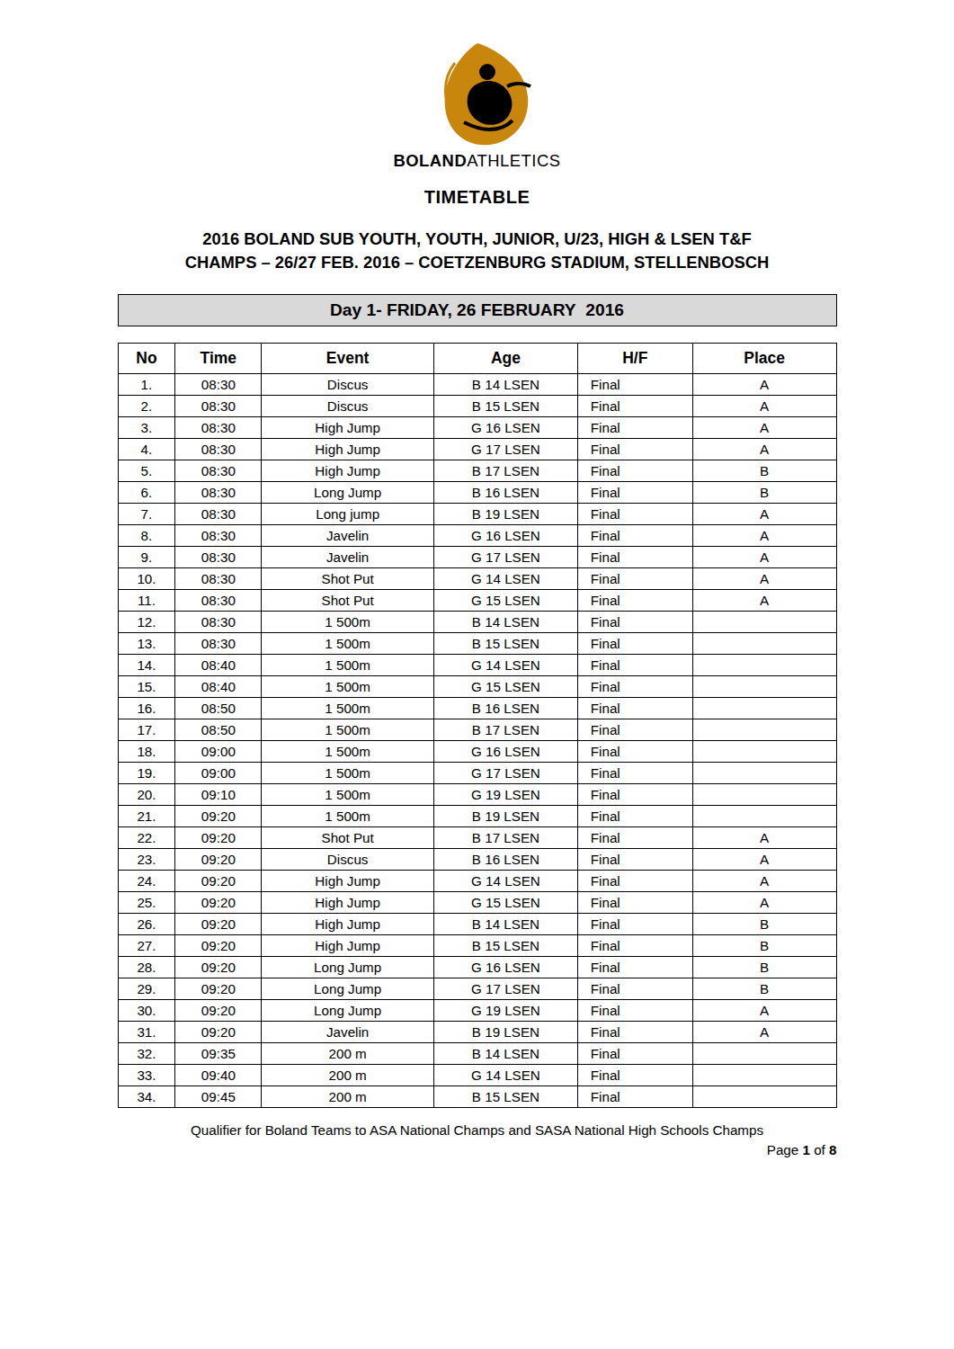BOLAND ATHLETICS
TIMETABLE
2016 BOLAND SUB YOUTH, YOUTH, JUNIOR, U/23, HIGH & LSEN T&F
CHAMPS – 26/27 FEB. 2016 – COETZENBURG STADIUM, STELLENBOSCH
Day 1- FRIDAY, 26 FEBRUARY 2016
| No | Time | Event | Age | H/F | Place |
| --- | --- | --- | --- | --- | --- |
| 1. | 08:30 | Discus | B 14 LSEN | Final | A |
| 2. | 08:30 | Discus | B 15 LSEN | Final | A |
| 3. | 08:30 | High Jump | G 16 LSEN | Final | A |
| 4. | 08:30 | High Jump | G 17 LSEN | Final | A |
| 5. | 08:30 | High Jump | B 17 LSEN | Final | B |
| 6. | 08:30 | Long Jump | B 16 LSEN | Final | B |
| 7. | 08:30 | Long jump | B 19 LSEN | Final | A |
| 8. | 08:30 | Javelin | G 16 LSEN | Final | A |
| 9. | 08:30 | Javelin | G 17 LSEN | Final | A |
| 10. | 08:30 | Shot Put | G 14 LSEN | Final | A |
| 11. | 08:30 | Shot Put | G 15 LSEN | Final | A |
| 12. | 08:30 | 1 500m | B 14 LSEN | Final | |
| 13. | 08:30 | 1 500m | B 15 LSEN | Final | |
| 14. | 08:40 | 1 500m | G 14 LSEN | Final | |
| 15. | 08:40 | 1 500m | G 15 LSEN | Final | |
| 16. | 08:50 | 1 500m | B 16 LSEN | Final | |
| 17. | 08:50 | 1 500m | B 17 LSEN | Final | |
| 18. | 09:00 | 1 500m | G 16 LSEN | Final | |
| 19. | 09:00 | 1 500m | G 17 LSEN | Final | |
| 20. | 09:10 | 1 500m | G 19 LSEN | Final | |
| 21. | 09:20 | 1 500m | B 19 LSEN | Final | |
| 22. | 09:20 | Shot Put | B 17 LSEN | Final | A |
| 23. | 09:20 | Discus | B 16 LSEN | Final | A |
| 24. | 09:20 | High Jump | G 14 LSEN | Final | A |
| 25. | 09:20 | High Jump | G 15 LSEN | Final | A |
| 26. | 09:20 | High Jump | B 14 LSEN | Final | B |
| 27. | 09:20 | High Jump | B 15 LSEN | Final | B |
| 28. | 09:20 | Long Jump | G 16 LSEN | Final | B |
| 29. | 09:20 | Long Jump | G 17 LSEN | Final | B |
| 30. | 09:20 | Long Jump | G 19 LSEN | Final | A |
| 31. | 09:20 | Javelin | B 19 LSEN | Final | A |
| 32. | 09:35 | 200 m | B 14 LSEN | Final | |
| 33. | 09:40 | 200 m | G 14 LSEN | Final | |
| 34. | 09:45 | 200 m | B 15 LSEN | Final | |
Qualifier for Boland Teams to ASA National Champs and SASA National High Schools Champs Page 1 of 8